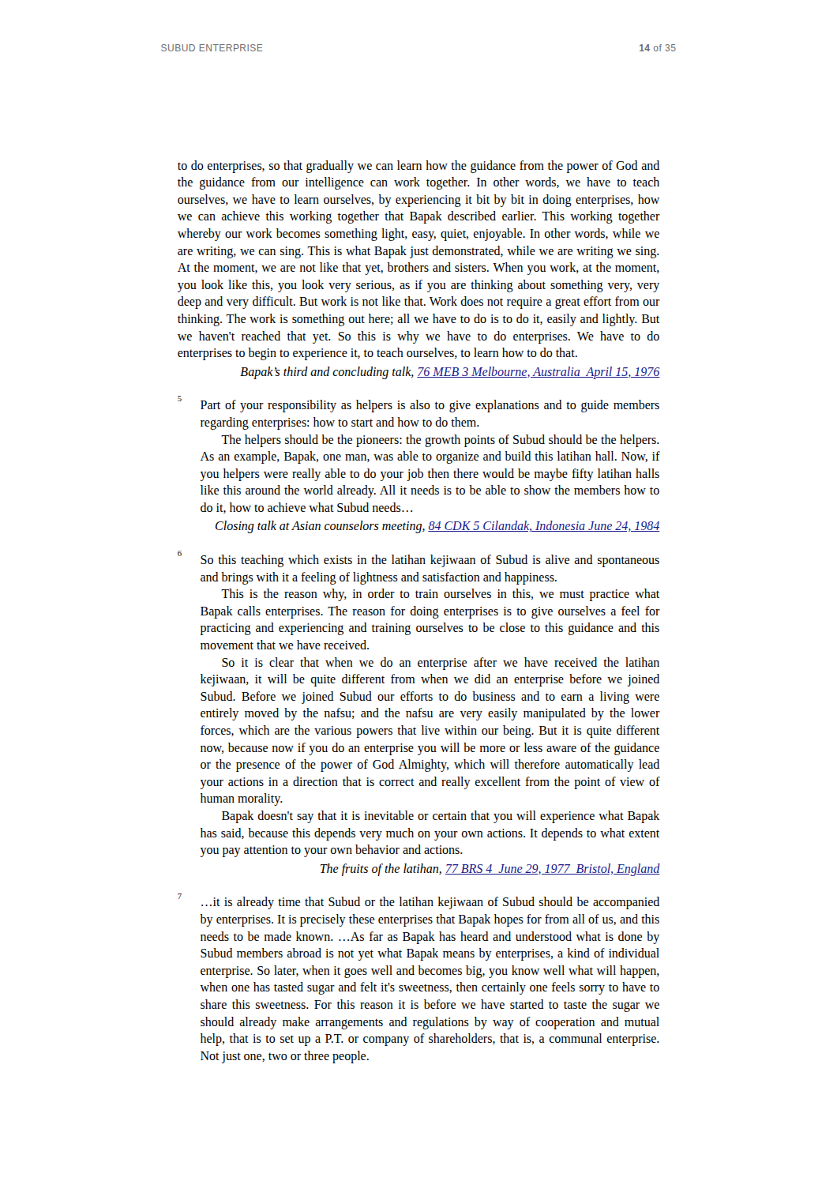Subud Enterprise
14 of 35
to do enterprises, so that gradually we can learn how the guidance from the power of God and the guidance from our intelligence can work together. In other words, we have to teach ourselves, we have to learn ourselves, by experiencing it bit by bit in doing enterprises, how we can achieve this working together that Bapak described earlier. This working together whereby our work becomes something light, easy, quiet, enjoyable. In other words, while we are writing, we can sing. This is what Bapak just demonstrated, while we are writing we sing. At the moment, we are not like that yet, brothers and sisters. When you work, at the moment, you look like this, you look very serious, as if you are thinking about something very, very deep and very difficult. But work is not like that. Work does not require a great effort from our thinking. The work is something out here; all we have to do is to do it, easily and lightly. But we haven't reached that yet. So this is why we have to do enterprises. We have to do enterprises to begin to experience it, to teach ourselves, to learn how to do that.
Bapak’s third and concluding talk, 76 MEB 3 Melbourne, Australia April 15, 1976
5
Part of your responsibility as helpers is also to give explanations and to guide members regarding enterprises: how to start and how to do them.
The helpers should be the pioneers: the growth points of Subud should be the helpers. As an example, Bapak, one man, was able to organize and build this latihan hall. Now, if you helpers were really able to do your job then there would be maybe fifty latihan halls like this around the world already. All it needs is to be able to show the members how to do it, how to achieve what Subud needs…
Closing talk at Asian counselors meeting, 84 CDK 5 Cilandak, Indonesia June 24, 1984
6
So this teaching which exists in the latihan kejiwaan of Subud is alive and spontaneous and brings with it a feeling of lightness and satisfaction and happiness.
This is the reason why, in order to train ourselves in this, we must practice what Bapak calls enterprises. The reason for doing enterprises is to give ourselves a feel for practicing and experiencing and training ourselves to be close to this guidance and this movement that we have received.
So it is clear that when we do an enterprise after we have received the latihan kejiwaan, it will be quite different from when we did an enterprise before we joined Subud. Before we joined Subud our efforts to do business and to earn a living were entirely moved by the nafsu; and the nafsu are very easily manipulated by the lower forces, which are the various powers that live within our being. But it is quite different now, because now if you do an enterprise you will be more or less aware of the guidance or the presence of the power of God Almighty, which will therefore automatically lead your actions in a direction that is correct and really excellent from the point of view of human morality.
Bapak doesn't say that it is inevitable or certain that you will experience what Bapak has said, because this depends very much on your own actions. It depends to what extent you pay attention to your own behavior and actions.
The fruits of the latihan, 77 BRS 4 June 29, 1977 Bristol, England
7
…it is already time that Subud or the latihan kejiwaan of Subud should be accompanied by enterprises. It is precisely these enterprises that Bapak hopes for from all of us, and this needs to be made known. …As far as Bapak has heard and understood what is done by Subud members abroad is not yet what Bapak means by enterprises, a kind of individual enterprise. So later, when it goes well and becomes big, you know well what will happen, when one has tasted sugar and felt it's sweetness, then certainly one feels sorry to have to share this sweetness. For this reason it is before we have started to taste the sugar we should already make arrangements and regulations by way of cooperation and mutual help, that is to set up a P.T. or company of shareholders, that is, a communal enterprise. Not just one, two or three people.